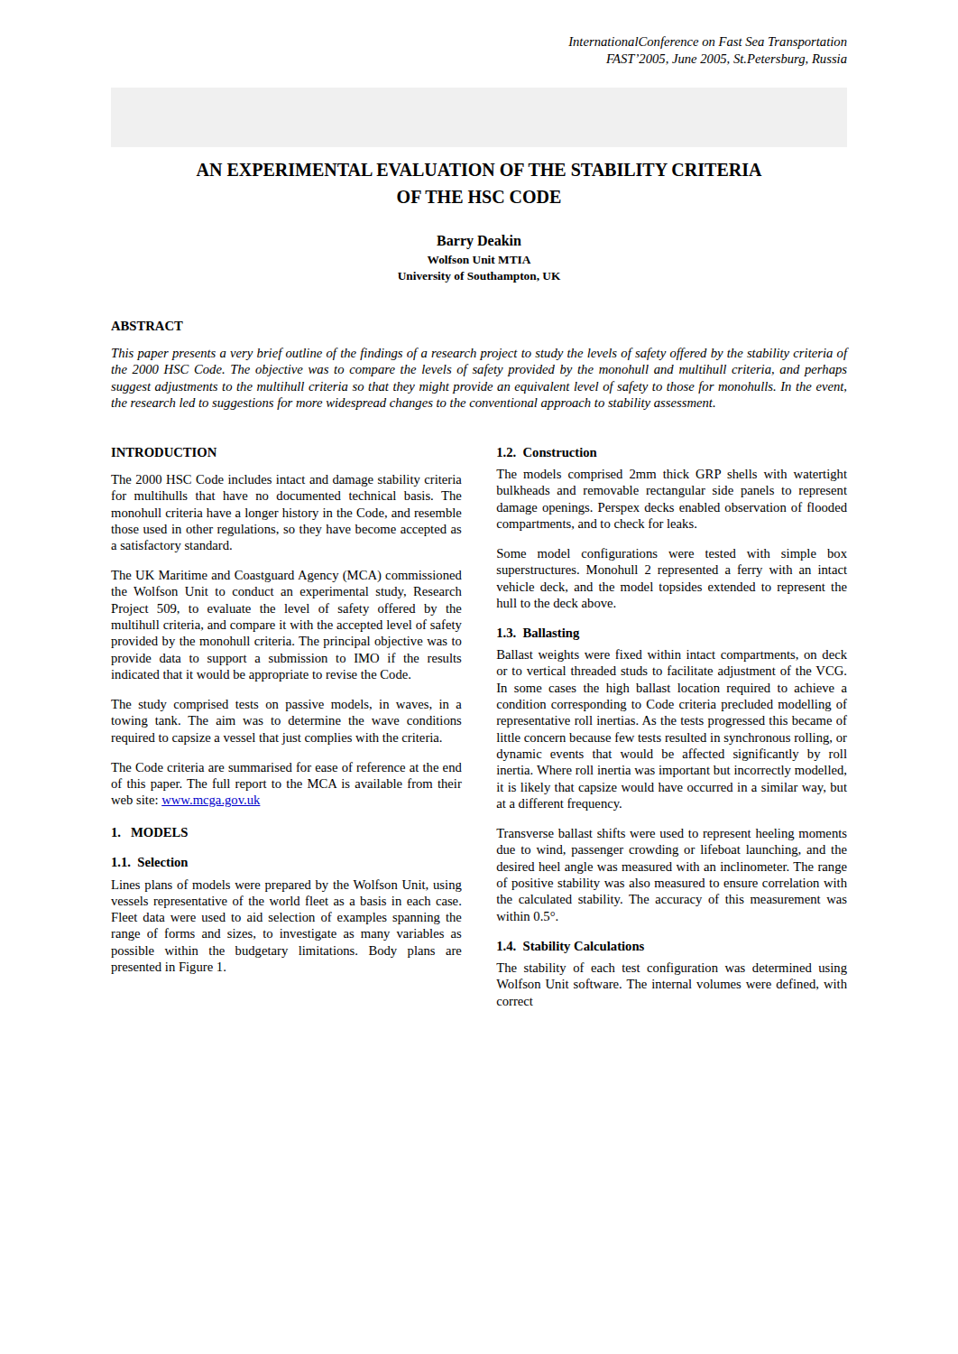InternationalConference on Fast Sea Transportation
FAST’2005, June 2005, St.Petersburg, Russia
AN EXPERIMENTAL EVALUATION OF THE STABILITY CRITERIA
OF THE HSC CODE
Barry Deakin Wolfson Unit MTIA
University of Southampton, UK
ABSTRACT
This paper presents a very brief outline of the findings of a research project to study the levels of safety offered by the stability criteria of the 2000 HSC Code. The objective was to compare the levels of safety provided by the monohull and multihull criteria, and perhaps suggest adjustments to the multihull criteria so that they might provide an equivalent level of safety to those for monohulls. In the event, the research led to suggestions for more widespread changes to the conventional approach to stability assessment.
INTRODUCTION
The 2000 HSC Code includes intact and damage stability criteria for multihulls that have no documented technical basis. The monohull criteria have a longer history in the Code, and resemble those used in other regulations, so they have become accepted as a satisfactory standard.
The UK Maritime and Coastguard Agency (MCA) commissioned the Wolfson Unit to conduct an experimental study, Research Project 509, to evaluate the level of safety offered by the multihull criteria, and compare it with the accepted level of safety provided by the monohull criteria. The principal objective was to provide data to support a submission to IMO if the results indicated that it would be appropriate to revise the Code.
The study comprised tests on passive models, in waves, in a towing tank. The aim was to determine the wave conditions required to capsize a vessel that just complies with the criteria.
The Code criteria are summarised for ease of reference at the end of this paper. The full report to the MCA is available from their web site: www.mcga.gov.uk
1. MODELS
1.1. Selection
Lines plans of models were prepared by the Wolfson Unit, using vessels representative of the world fleet as a basis in each case. Fleet data were used to aid selection of examples spanning the range of forms and sizes, to investigate as many variables as possible within the budgetary limitations. Body plans are presented in Figure 1.
1.2. Construction
The models comprised 2mm thick GRP shells with watertight bulkheads and removable rectangular side panels to represent damage openings. Perspex decks enabled observation of flooded compartments, and to check for leaks.
Some model configurations were tested with simple box superstructures. Monohull 2 represented a ferry with an intact vehicle deck, and the model topsides extended to represent the hull to the deck above.
1.3. Ballasting
Ballast weights were fixed within intact compartments, on deck or to vertical threaded studs to facilitate adjustment of the VCG. In some cases the high ballast location required to achieve a condition corresponding to Code criteria precluded modelling of representative roll inertias. As the tests progressed this became of little concern because few tests resulted in synchronous rolling, or dynamic events that would be affected significantly by roll inertia. Where roll inertia was important but incorrectly modelled, it is likely that capsize would have occurred in a similar way, but at a different frequency.
Transverse ballast shifts were used to represent heeling moments due to wind, passenger crowding or lifeboat launching, and the desired heel angle was measured with an inclinometer. The range of positive stability was also measured to ensure correlation with the calculated stability. The accuracy of this measurement was within 0.5°.
1.4. Stability Calculations
The stability of each test configuration was determined using Wolfson Unit software. The internal volumes were defined, with correct